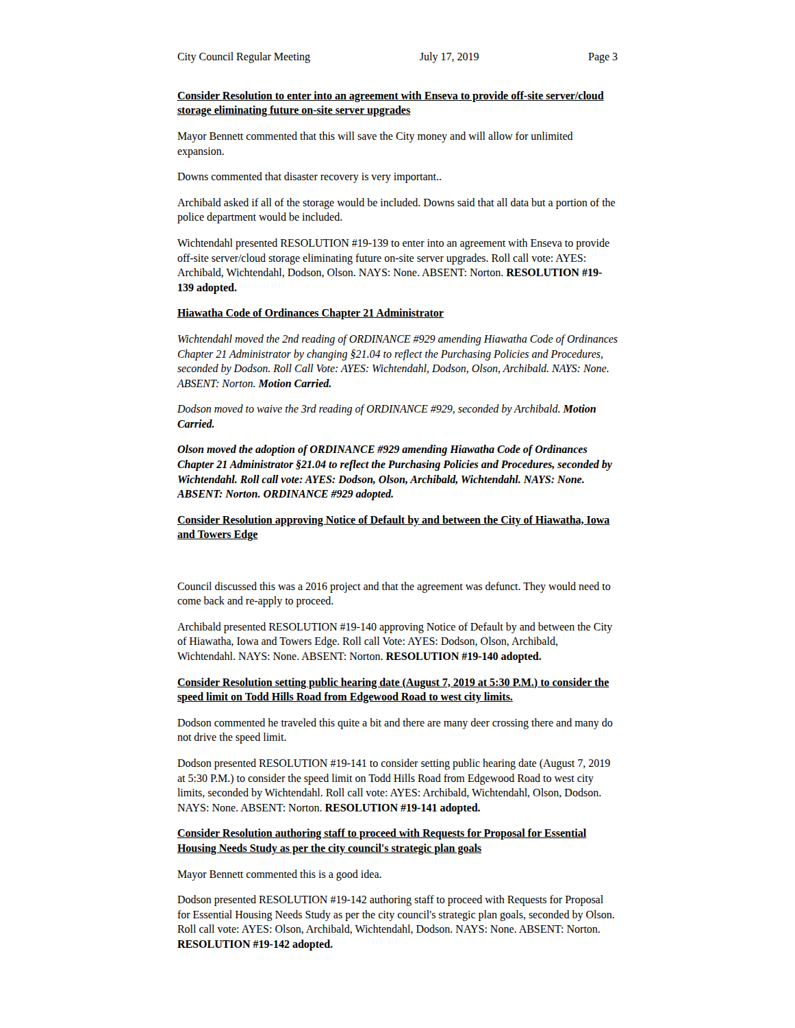City Council Regular Meeting
July 17, 2019
Page 3
Consider Resolution to enter into an agreement with Enseva to provide off-site server/cloud storage eliminating future on-site server upgrades
Mayor Bennett commented that this will save the City money and will allow for unlimited expansion.
Downs commented that disaster recovery is very important..
Archibald asked if all of the storage would be included. Downs said that all data but a portion of the police department would be included.
Wichtendahl presented RESOLUTION #19-139 to enter into an agreement with Enseva to provide off-site server/cloud storage eliminating future on-site server upgrades. Roll call vote: AYES: Archibald, Wichtendahl, Dodson, Olson. NAYS: None. ABSENT: Norton. RESOLUTION #19-139 adopted.
Hiawatha Code of Ordinances Chapter 21 Administrator
Wichtendahl moved the 2nd reading of ORDINANCE #929 amending Hiawatha Code of Ordinances Chapter 21 Administrator by changing §21.04 to reflect the Purchasing Policies and Procedures, seconded by Dodson. Roll Call Vote: AYES: Wichtendahl, Dodson, Olson, Archibald. NAYS: None. ABSENT: Norton. Motion Carried.
Dodson moved to waive the 3rd reading of ORDINANCE #929, seconded by Archibald. Motion Carried.
Olson moved the adoption of ORDINANCE #929 amending Hiawatha Code of Ordinances Chapter 21 Administrator §21.04 to reflect the Purchasing Policies and Procedures, seconded by Wichtendahl. Roll call vote: AYES: Dodson, Olson, Archibald, Wichtendahl. NAYS: None. ABSENT: Norton. ORDINANCE #929 adopted.
Consider Resolution approving Notice of Default by and between the City of Hiawatha, Iowa and Towers Edge
Council discussed this was a 2016 project and that the agreement was defunct. They would need to come back and re-apply to proceed.
Archibald presented RESOLUTION #19-140 approving Notice of Default by and between the City of Hiawatha, Iowa and Towers Edge. Roll call Vote: AYES: Dodson, Olson, Archibald, Wichtendahl. NAYS: None. ABSENT: Norton. RESOLUTION #19-140 adopted.
Consider Resolution setting public hearing date (August 7, 2019 at 5:30 P.M.) to consider the speed limit on Todd Hills Road from Edgewood Road to west city limits.
Dodson commented he traveled this quite a bit and there are many deer crossing there and many do not drive the speed limit.
Dodson presented RESOLUTION #19-141 to consider setting public hearing date (August 7, 2019 at 5:30 P.M.) to consider the speed limit on Todd Hills Road from Edgewood Road to west city limits, seconded by Wichtendahl. Roll call vote: AYES: Archibald, Wichtendahl, Olson, Dodson. NAYS: None. ABSENT: Norton. RESOLUTION #19-141 adopted.
Consider Resolution authoring staff to proceed with Requests for Proposal for Essential Housing Needs Study as per the city council's strategic plan goals
Mayor Bennett commented this is a good idea.
Dodson presented RESOLUTION #19-142 authoring staff to proceed with Requests for Proposal for Essential Housing Needs Study as per the city council's strategic plan goals, seconded by Olson. Roll call vote: AYES: Olson, Archibald, Wichtendahl, Dodson. NAYS: None. ABSENT: Norton. RESOLUTION #19-142 adopted.